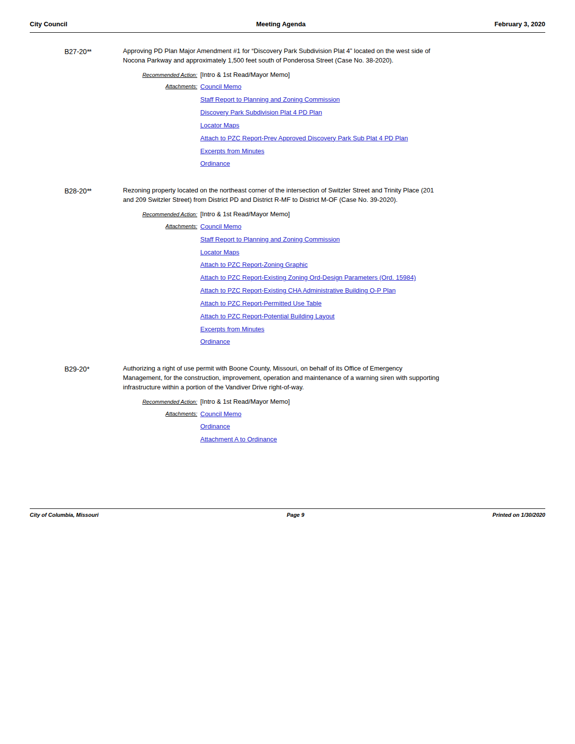City Council
Meeting Agenda
February 3, 2020
B27-20**
Approving PD Plan Major Amendment #1 for “Discovery Park Subdivision Plat 4” located on the west side of Nocona Parkway and approximately 1,500 feet south of Ponderosa Street (Case No. 38-2020).
Recommended Action:
[Intro & 1st Read/Mayor Memo]
Attachments:
Council Memo
Staff Report to Planning and Zoning Commission
Discovery Park Subdivision Plat 4 PD Plan
Locator Maps
Attach to PZC Report-Prev Approved Discovery Park Sub Plat 4 PD Plan
Excerpts from Minutes
Ordinance
B28-20**
Rezoning property located on the northeast corner of the intersection of Switzler Street and Trinity Place (201 and 209 Switzler Street) from District PD and District R-MF to District M-OF (Case No. 39-2020).
Recommended Action:
[Intro & 1st Read/Mayor Memo]
Attachments:
Council Memo
Staff Report to Planning and Zoning Commission
Locator Maps
Attach to PZC Report-Zoning Graphic
Attach to PZC Report-Existing Zoning Ord-Design Parameters (Ord. 15984)
Attach to PZC Report-Existing CHA Administrative Building O-P Plan
Attach to PZC Report-Permitted Use Table
Attach to PZC Report-Potential Building Layout
Excerpts from Minutes
Ordinance
B29-20*
Authorizing a right of use permit with Boone County, Missouri, on behalf of its Office of Emergency Management, for the construction, improvement, operation and maintenance of a warning siren with supporting infrastructure within a portion of the Vandiver Drive right-of-way.
Recommended Action:
[Intro & 1st Read/Mayor Memo]
Attachments:
Council Memo
Ordinance
Attachment A to Ordinance
City of Columbia, Missouri
Page 9
Printed on 1/30/2020